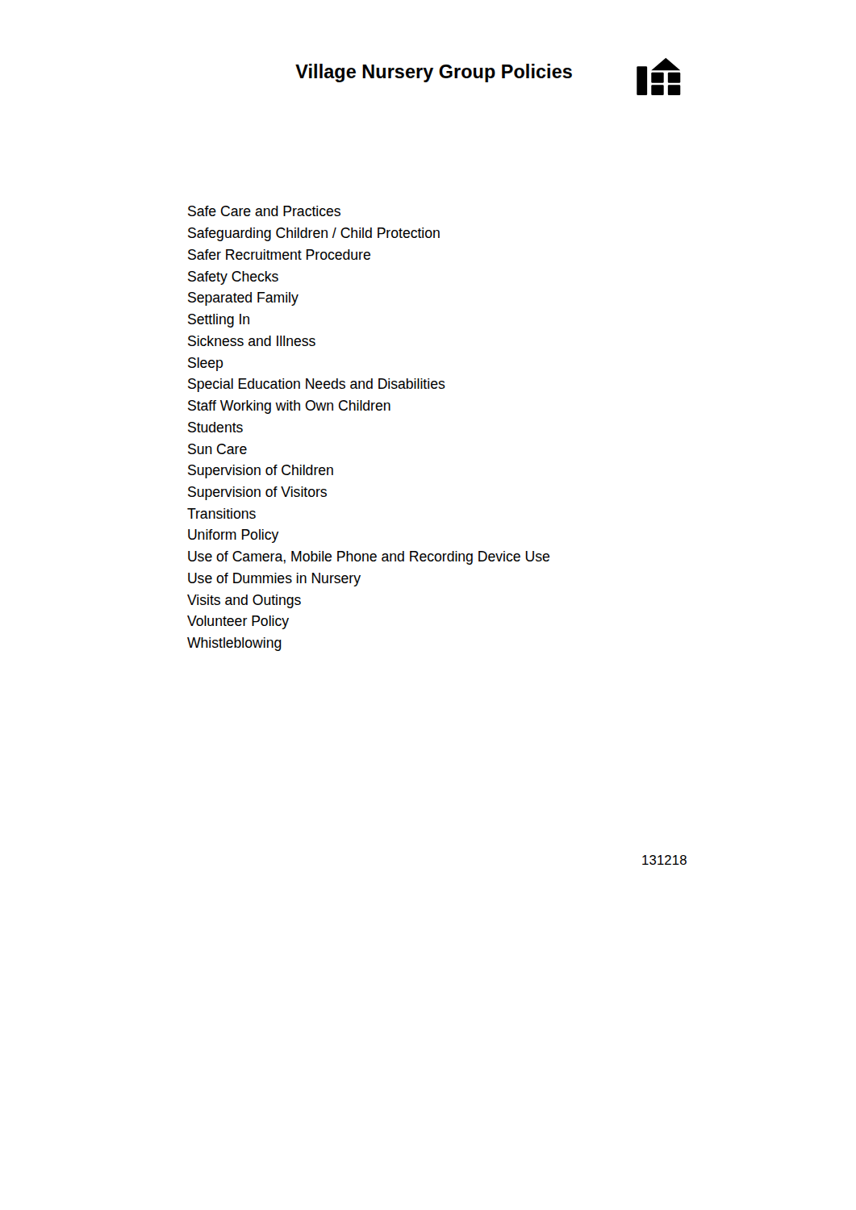Village Nursery Group Policies
Safe Care and Practices
Safeguarding Children / Child Protection
Safer Recruitment Procedure
Safety Checks
Separated Family
Settling In
Sickness and Illness
Sleep
Special Education Needs and Disabilities
Staff Working with Own Children
Students
Sun Care
Supervision of Children
Supervision of Visitors
Transitions
Uniform Policy
Use of Camera, Mobile Phone and Recording Device Use
Use of Dummies in Nursery
Visits and Outings
Volunteer Policy
Whistleblowing
131218